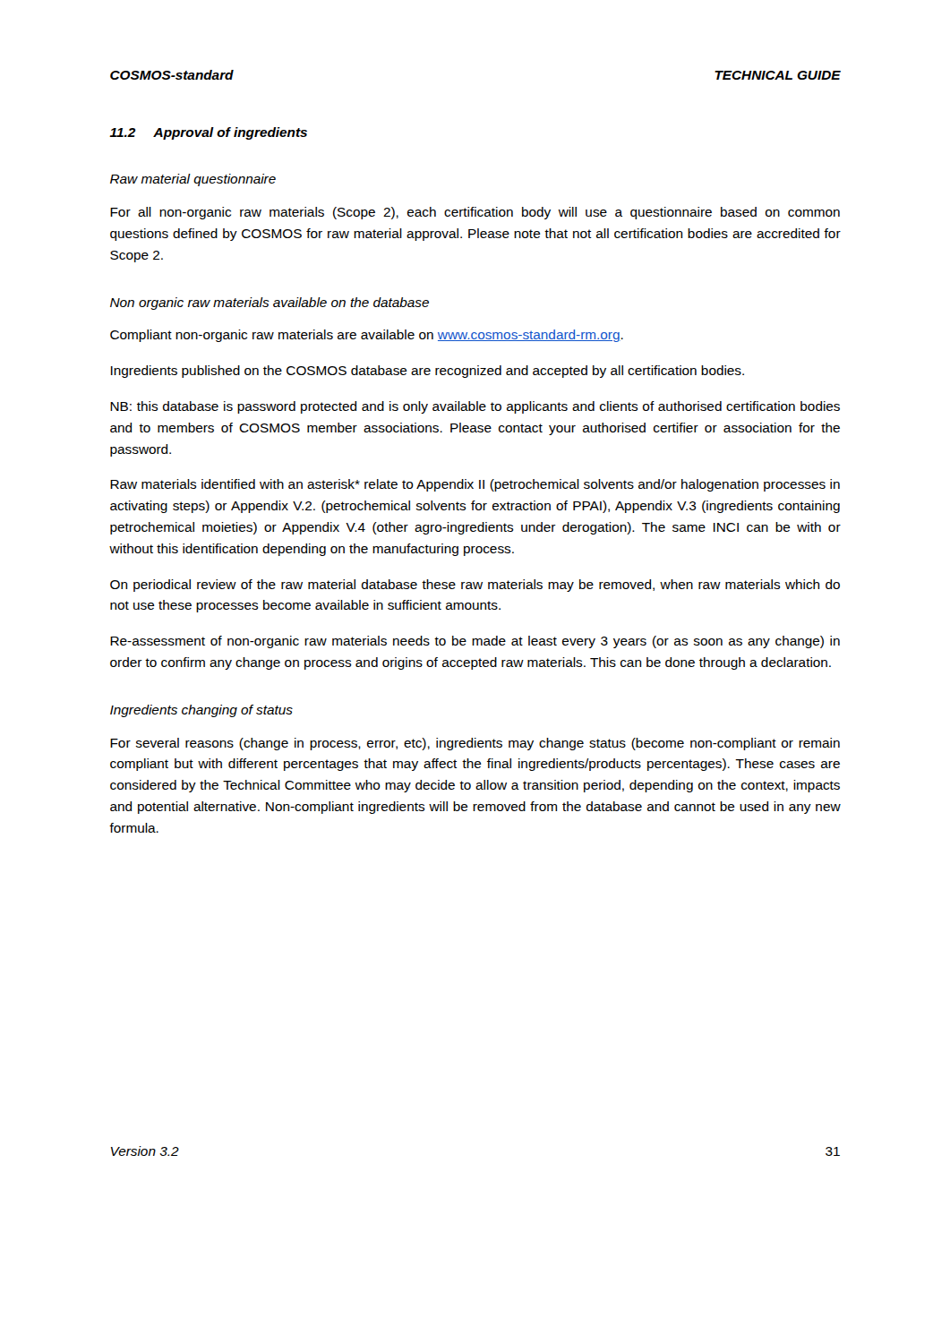COSMOS-standard TECHNICAL GUIDE
11.2 Approval of ingredients
Raw material questionnaire
For all non-organic raw materials (Scope 2), each certification body will use a questionnaire based on common questions defined by COSMOS for raw material approval. Please note that not all certification bodies are accredited for Scope 2.
Non organic raw materials available on the database
Compliant non-organic raw materials are available on www.cosmos-standard-rm.org.
Ingredients published on the COSMOS database are recognized and accepted by all certification bodies.
NB: this database is password protected and is only available to applicants and clients of authorised certification bodies and to members of COSMOS member associations. Please contact your authorised certifier or association for the password.
Raw materials identified with an asterisk* relate to Appendix II (petrochemical solvents and/or halogenation processes in activating steps) or Appendix V.2. (petrochemical solvents for extraction of PPAI), Appendix V.3 (ingredients containing petrochemical moieties) or Appendix V.4 (other agro-ingredients under derogation). The same INCI can be with or without this identification depending on the manufacturing process.
On periodical review of the raw material database these raw materials may be removed, when raw materials which do not use these processes become available in sufficient amounts.
Re-assessment of non-organic raw materials needs to be made at least every 3 years (or as soon as any change) in order to confirm any change on process and origins of accepted raw materials. This can be done through a declaration.
Ingredients changing of status
For several reasons (change in process, error, etc), ingredients may change status (become non-compliant or remain compliant but with different percentages that may affect the final ingredients/products percentages). These cases are considered by the Technical Committee who may decide to allow a transition period, depending on the context, impacts and potential alternative. Non-compliant ingredients will be removed from the database and cannot be used in any new formula.
Version 3.2 31